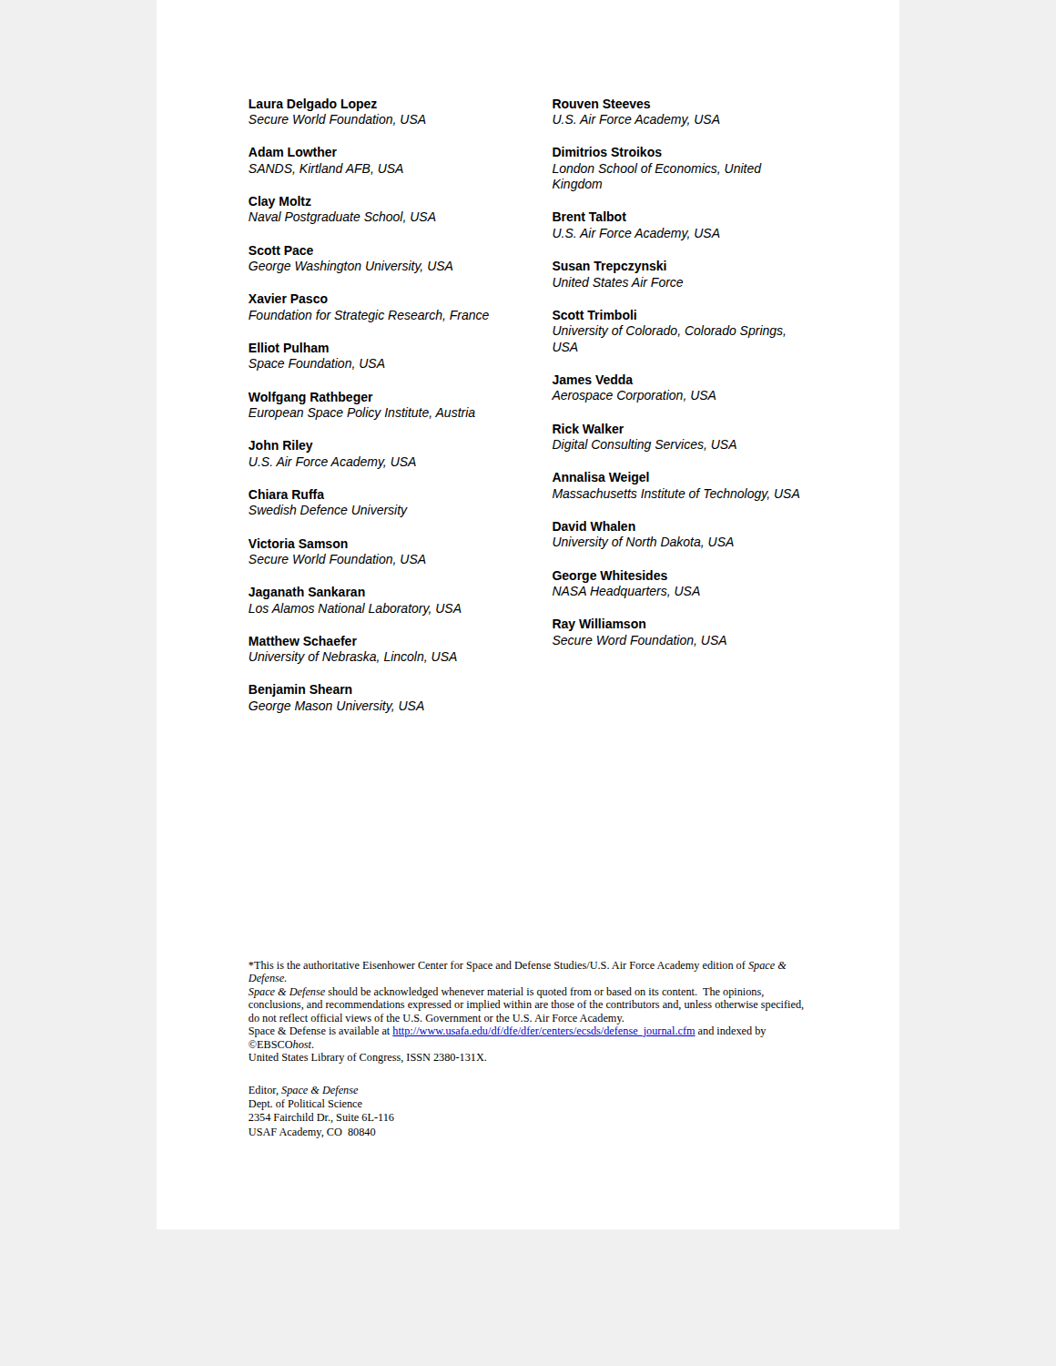Laura Delgado Lopez Secure World Foundation, USA
Adam Lowther SANDS, Kirtland AFB, USA
Clay Moltz Naval Postgraduate School, USA
Scott Pace George Washington University, USA
Xavier Pasco Foundation for Strategic Research, France
Elliot Pulham Space Foundation, USA
Wolfgang Rathbeger European Space Policy Institute, Austria
John Riley U.S. Air Force Academy, USA
Chiara Ruffa Swedish Defence University
Victoria Samson Secure World Foundation, USA
Jaganath Sankaran Los Alamos National Laboratory, USA
Matthew Schaefer University of Nebraska, Lincoln, USA
Benjamin Shearn George Mason University, USA
Rouven Steeves U.S. Air Force Academy, USA
Dimitrios Stroikos London School of Economics, United Kingdom
Brent Talbot U.S. Air Force Academy, USA
Susan Trepczynski United States Air Force
Scott Trimboli University of Colorado, Colorado Springs, USA
James Vedda Aerospace Corporation, USA
Rick Walker Digital Consulting Services, USA
Annalisa Weigel Massachusetts Institute of Technology, USA
David Whalen University of North Dakota, USA
George Whitesides NASA Headquarters, USA
Ray Williamson Secure Word Foundation, USA
*This is the authoritative Eisenhower Center for Space and Defense Studies/U.S. Air Force Academy edition of Space & Defense.
Space & Defense should be acknowledged whenever material is quoted from or based on its content. The opinions, conclusions, and recommendations expressed or implied within are those of the contributors and, unless otherwise specified, do not reflect official views of the U.S. Government or the U.S. Air Force Academy.
Space & Defense is available at http://www.usafa.edu/df/dfe/dfer/centers/ecsds/defense_journal.cfm and indexed by ©EBSCOhost.
United States Library of Congress, ISSN 2380-131X.
Editor, Space & Defense
Dept. of Political Science
2354 Fairchild Dr., Suite 6L-116
USAF Academy, CO 80840